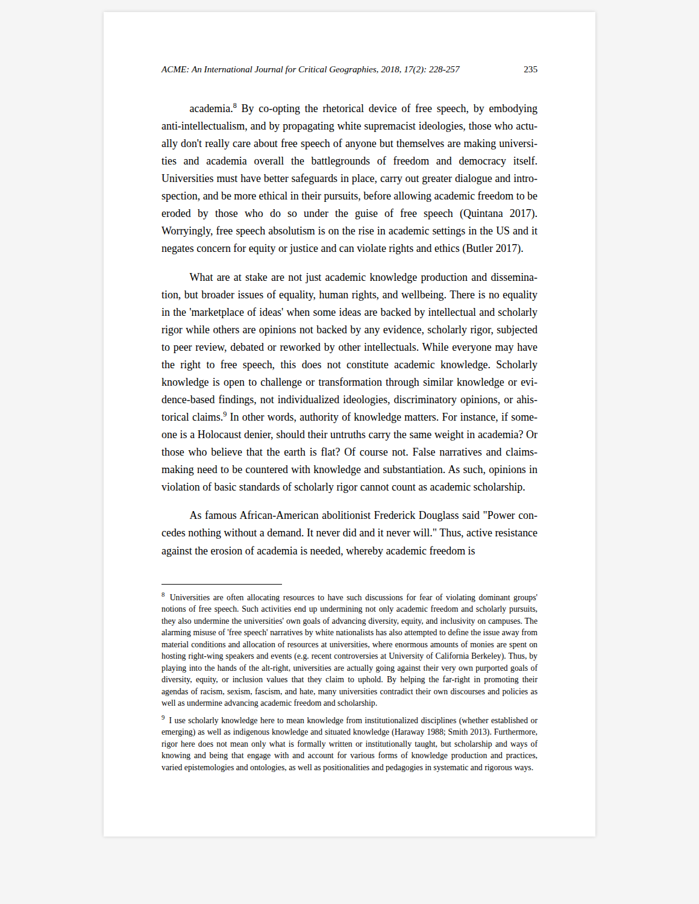ACME: An International Journal for Critical Geographies, 2018, 17(2): 228-257 235
academia.8 By co-opting the rhetorical device of free speech, by embodying anti-intellectualism, and by propagating white supremacist ideologies, those who actually don't really care about free speech of anyone but themselves are making universities and academia overall the battlegrounds of freedom and democracy itself. Universities must have better safeguards in place, carry out greater dialogue and introspection, and be more ethical in their pursuits, before allowing academic freedom to be eroded by those who do so under the guise of free speech (Quintana 2017). Worryingly, free speech absolutism is on the rise in academic settings in the US and it negates concern for equity or justice and can violate rights and ethics (Butler 2017).
What are at stake are not just academic knowledge production and dissemination, but broader issues of equality, human rights, and wellbeing. There is no equality in the 'marketplace of ideas' when some ideas are backed by intellectual and scholarly rigor while others are opinions not backed by any evidence, scholarly rigor, subjected to peer review, debated or reworked by other intellectuals. While everyone may have the right to free speech, this does not constitute academic knowledge. Scholarly knowledge is open to challenge or transformation through similar knowledge or evidence-based findings, not individualized ideologies, discriminatory opinions, or ahistorical claims.9 In other words, authority of knowledge matters. For instance, if someone is a Holocaust denier, should their untruths carry the same weight in academia? Or those who believe that the earth is flat? Of course not. False narratives and claims-making need to be countered with knowledge and substantiation. As such, opinions in violation of basic standards of scholarly rigor cannot count as academic scholarship.
As famous African-American abolitionist Frederick Douglass said "Power concedes nothing without a demand. It never did and it never will." Thus, active resistance against the erosion of academia is needed, whereby academic freedom is
8 Universities are often allocating resources to have such discussions for fear of violating dominant groups' notions of free speech. Such activities end up undermining not only academic freedom and scholarly pursuits, they also undermine the universities' own goals of advancing diversity, equity, and inclusivity on campuses. The alarming misuse of 'free speech' narratives by white nationalists has also attempted to define the issue away from material conditions and allocation of resources at universities, where enormous amounts of monies are spent on hosting right-wing speakers and events (e.g. recent controversies at University of California Berkeley). Thus, by playing into the hands of the alt-right, universities are actually going against their very own purported goals of diversity, equity, or inclusion values that they claim to uphold. By helping the far-right in promoting their agendas of racism, sexism, fascism, and hate, many universities contradict their own discourses and policies as well as undermine advancing academic freedom and scholarship.
9 I use scholarly knowledge here to mean knowledge from institutionalized disciplines (whether established or emerging) as well as indigenous knowledge and situated knowledge (Haraway 1988; Smith 2013). Furthermore, rigor here does not mean only what is formally written or institutionally taught, but scholarship and ways of knowing and being that engage with and account for various forms of knowledge production and practices, varied epistemologies and ontologies, as well as positionalities and pedagogies in systematic and rigorous ways.